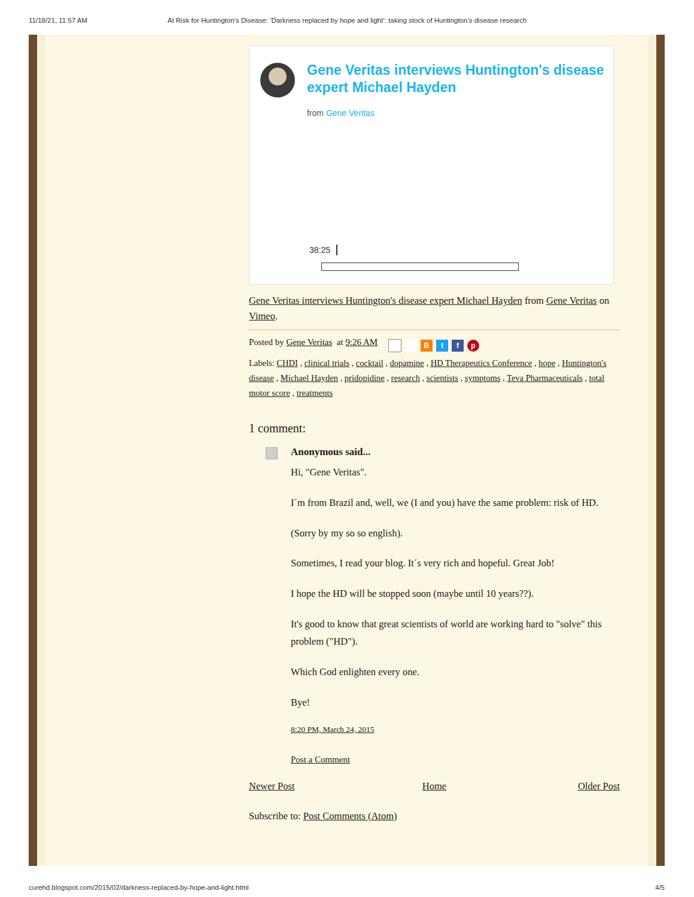11/18/21, 11:57 AM
At Risk for Huntington's Disease: ‘Darkness replaced by hope and light’: taking stock of Huntington’s disease research
Gene Veritas interviews Huntington's disease expert Michael Hayden
from Gene Veritas
38:25
Gene Veritas interviews Huntington's disease expert Michael Hayden from Gene Veritas on Vimeo.
Posted by Gene Veritas at 9:26 AM ✉MBtfp
Labels: CHDI , clinical trials , cocktail , dopamine , HD Therapeutics Conference , hope , Huntington's disease , Michael Hayden , pridopidine , research , scientists , symptoms , Teva Pharmaceuticals , total motor score , treatments
1 comment:
Anonymous said...
Hi, "Gene Veritas".
I´m from Brazil and, well, we (I and you) have the same problem: risk of HD.
(Sorry by my so so english).
Sometimes, I read your blog. It´s very rich and hopeful. Great Job!
I hope the HD will be stopped soon (maybe until 10 years??).
It's good to know that great scientists of world are working hard to "solve" this problem ("HD").
Which God enlighten every one.
Bye!
8:20 PM, March 24, 2015
Post a Comment
Newer Post Home Older Post
Subscribe to: Post Comments (Atom)
curehd.blogspot.com/2015/02/darkness-replaced-by-hope-and-light.html
4/5